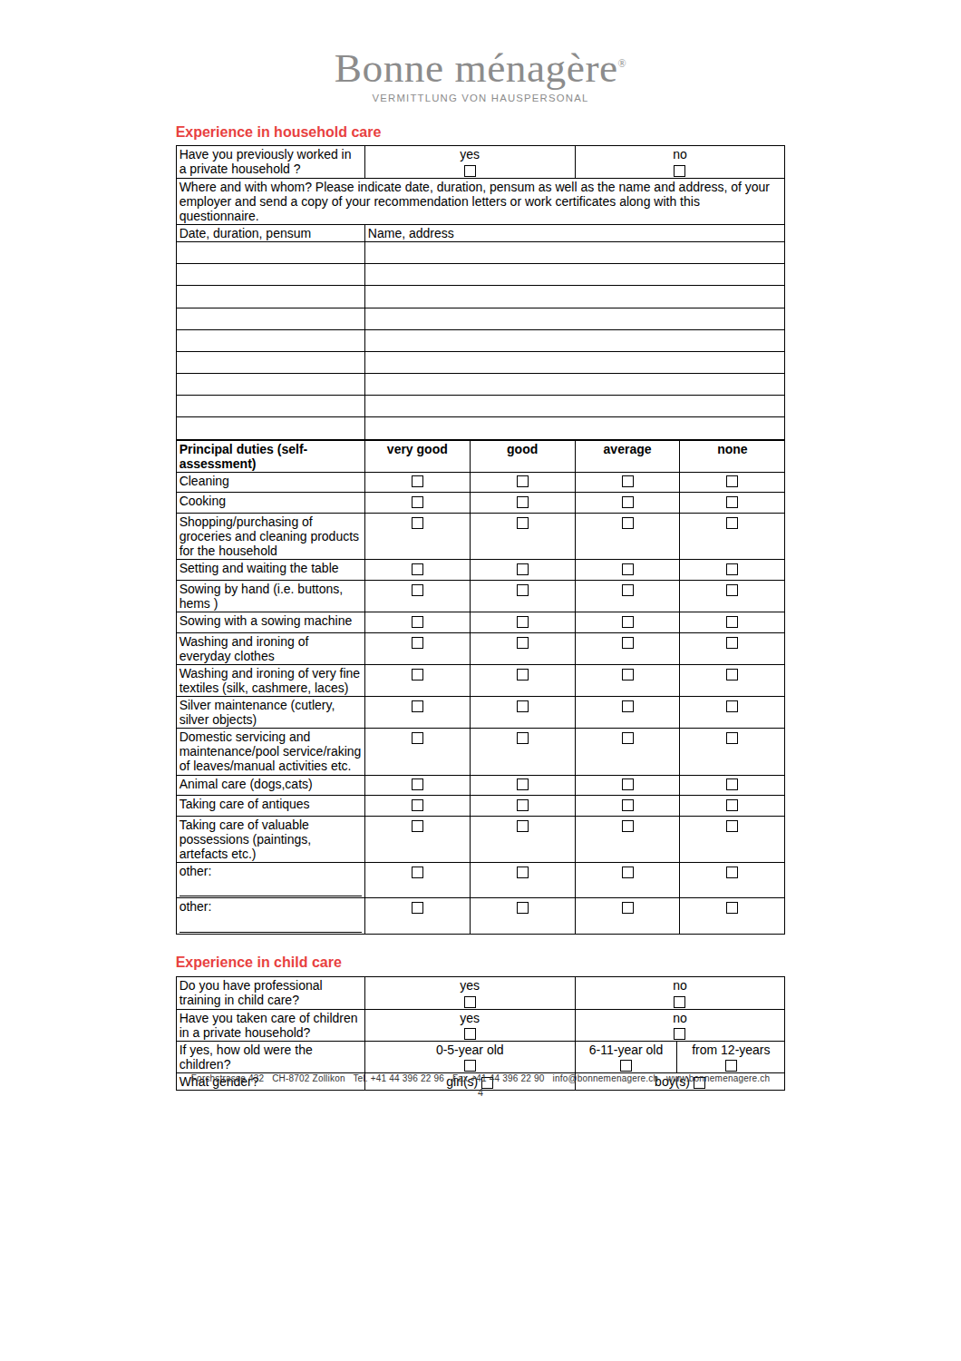Bonne ménagère®
VERMITTLUNG VON HAUSPERSONAL
Experience in household care
| Have you previously worked in a private household ? | yes | no |
| Where and with whom? Please indicate date, duration, pensum as well as the name and address, of your employer and send a copy of your recommendation letters or work certificates along with this questionnaire. |
| Date, duration, pensum | Name, address |
| Principal duties (self-assessment) | very good | good | average | none |
| --- | --- | --- | --- | --- |
| Cleaning | | | | |
| Cooking | | | | |
| Shopping/purchasing of groceries and cleaning products for the household | | | | |
| Setting and waiting the table | | | | |
| Sowing by hand (i.e. buttons, hems ) | | | | |
| Sowing with a sowing machine | | | | |
| Washing and ironing of everyday clothes | | | | |
| Washing and ironing of very fine textiles (silk, cashmere, laces) | | | | |
| Silver maintenance (cutlery, silver objects) | | | | |
| Domestic servicing and maintenance/pool service/raking of leaves/manual activities etc. | | | | |
| Animal care (dogs,cats) | | | | |
| Taking care of antiques | | | | |
| Taking care of valuable possessions (paintings, artefacts etc.) | | | | |
| other: | | | | |
| other: | | | | |
Experience in child care
| Do you have professional training in child care? | yes | no |
| Have you taken care of children in a private household? | yes | no |
| If yes, how old were the children? | 0-5-year old | 6-11-year old | from 12-years |
| What gender? | girl(s) | boy(s) |
Forchstrasse 432 CH-8702 Zollikon Tel. +41 44 396 22 96 Fax +41 44 396 22 90 info@bonnemenagere.ch www.bonnemenagere.ch
4